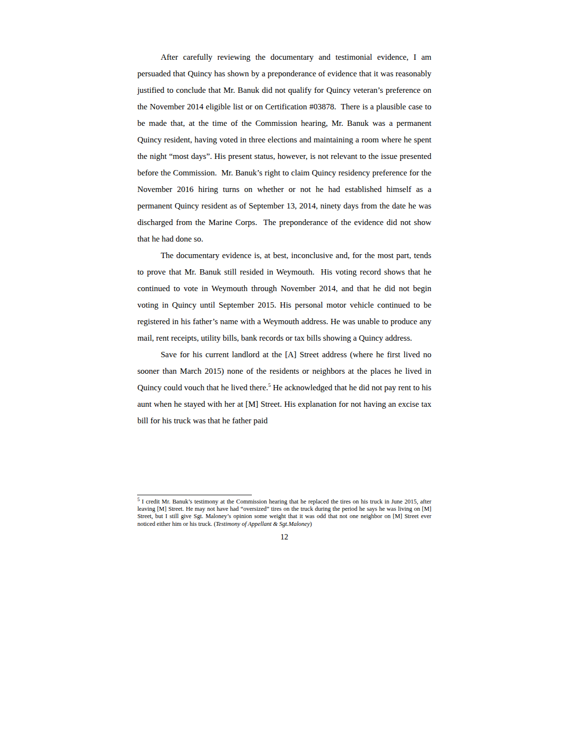After carefully reviewing the documentary and testimonial evidence, I am persuaded that Quincy has shown by a preponderance of evidence that it was reasonably justified to conclude that Mr. Banuk did not qualify for Quincy veteran’s preference on the November 2014 eligible list or on Certification #03878. There is a plausible case to be made that, at the time of the Commission hearing, Mr. Banuk was a permanent Quincy resident, having voted in three elections and maintaining a room where he spent the night “most days”. His present status, however, is not relevant to the issue presented before the Commission. Mr. Banuk’s right to claim Quincy residency preference for the November 2016 hiring turns on whether or not he had established himself as a permanent Quincy resident as of September 13, 2014, ninety days from the date he was discharged from the Marine Corps. The preponderance of the evidence did not show that he had done so.
The documentary evidence is, at best, inconclusive and, for the most part, tends to prove that Mr. Banuk still resided in Weymouth. His voting record shows that he continued to vote in Weymouth through November 2014, and that he did not begin voting in Quincy until September 2015. His personal motor vehicle continued to be registered in his father’s name with a Weymouth address. He was unable to produce any mail, rent receipts, utility bills, bank records or tax bills showing a Quincy address.
Save for his current landlord at the [A] Street address (where he first lived no sooner than March 2015) none of the residents or neighbors at the places he lived in Quincy could vouch that he lived there.5 He acknowledged that he did not pay rent to his aunt when he stayed with her at [M] Street. His explanation for not having an excise tax bill for his truck was that he father paid
5 I credit Mr. Banuk’s testimony at the Commission hearing that he replaced the tires on his truck in June 2015, after leaving [M] Street. He may not have had “oversized” tires on the truck during the period he says he was living on [M] Street, but I still give Sgt. Maloney’s opinion some weight that it was odd that not one neighbor on [M] Street ever noticed either him or his truck. (Testimony of Appellant & Sgt.Maloney)
12